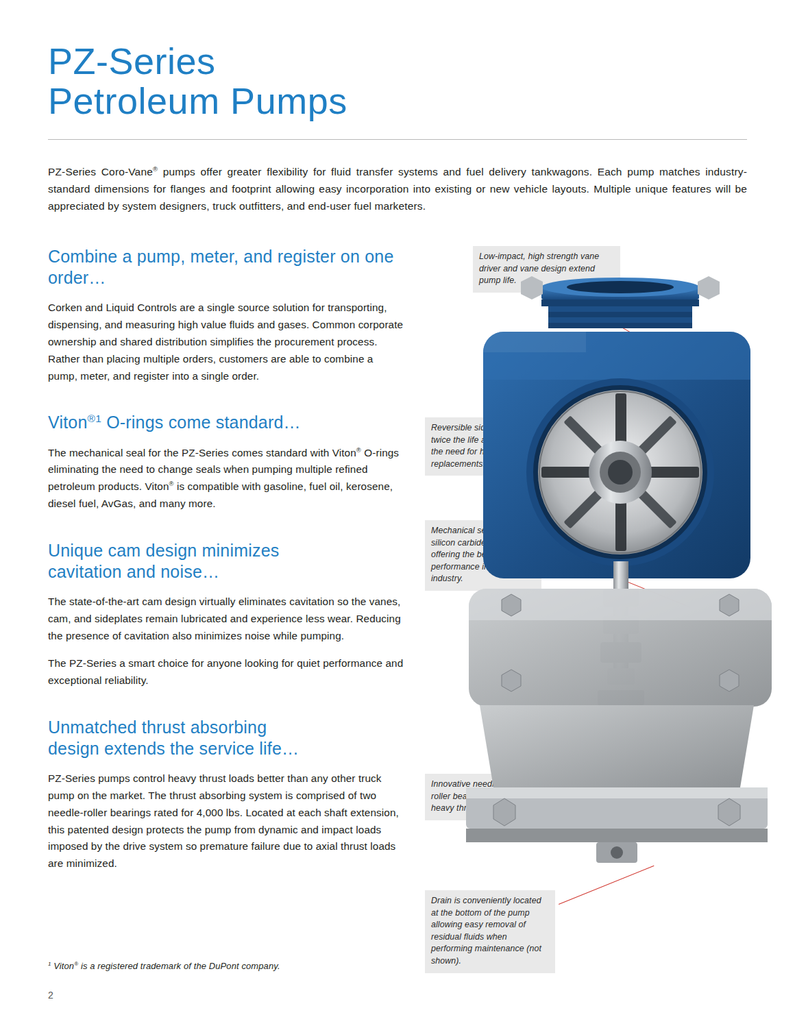PZ-Series Petroleum Pumps
PZ-Series Coro-Vane® pumps offer greater flexibility for fluid transfer systems and fuel delivery tankwagons. Each pump matches industry-standard dimensions for flanges and footprint allowing easy incorporation into existing or new vehicle layouts. Multiple unique features will be appreciated by system designers, truck outfitters, and end-user fuel marketers.
Combine a pump, meter, and register on one order…
Corken and Liquid Controls are a single source solution for transporting, dispensing, and measuring high value fluids and gases. Common corporate ownership and shared distribution simplifies the procurement process. Rather than placing multiple orders, customers are able to combine a pump, meter, and register into a single order.
Viton®1 O-rings come standard…
The mechanical seal for the PZ-Series comes standard with Viton® O-rings eliminating the need to change seals when pumping multiple refined petroleum products. Viton® is compatible with gasoline, fuel oil, kerosene, diesel fuel, AvGas, and many more.
Unique cam design minimizes
cavitation and noise…
The state-of-the-art cam design virtually eliminates cavitation so the vanes, cam, and sideplates remain lubricated and experience less wear. Reducing the presence of cavitation also minimizes noise while pumping.
The PZ-Series a smart choice for anyone looking for quiet performance and exceptional reliability.
Unmatched thrust absorbing
design extends the service life…
PZ-Series pumps control heavy thrust loads better than any other truck pump on the market. The thrust absorbing system is comprised of two needle-roller bearings rated for 4,000 lbs. Located at each shaft extension, this patented design protects the pump from dynamic and impact loads imposed by the drive system so premature failure due to axial thrust loads are minimized.
Low-impact, high strength vane driver and vane design extend pump life.
Reversible sideplates offer twice the life and eliminates the need for head replacements.
Mechanical seal has a silicon carbide seal seat offering the best sealing performance in the industry.
Innovative needle roller bearing controls heavy thrust loads.
Drain is conveniently located at the bottom of the pump allowing easy removal of residual fluids when performing maintenance (not shown).
1 Viton® is a registered trademark of the DuPont company.
2